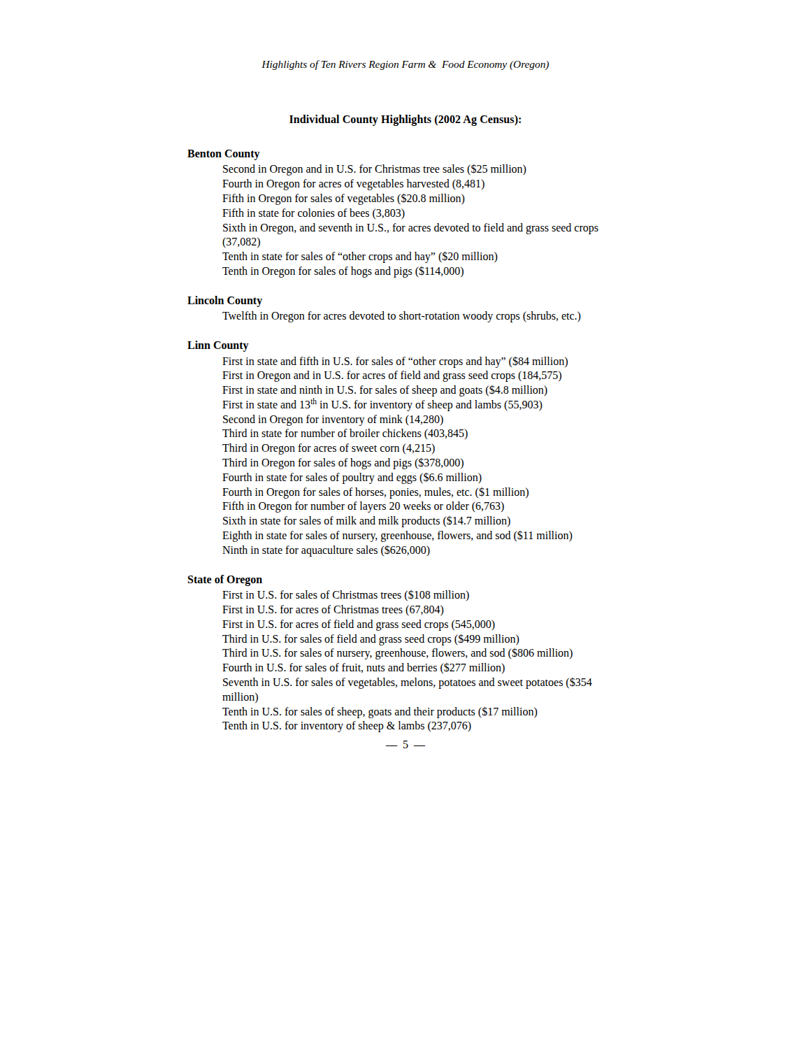Highlights of Ten Rivers Region Farm & Food Economy (Oregon)
Individual County Highlights (2002 Ag Census):
Benton County
Second in Oregon and in U.S. for Christmas tree sales ($25 million)
Fourth in Oregon for acres of vegetables harvested (8,481)
Fifth in Oregon for sales of vegetables ($20.8 million)
Fifth in state for colonies of bees (3,803)
Sixth in Oregon, and seventh in U.S., for acres devoted to field and grass seed crops (37,082)
Tenth in state for sales of “other crops and hay” ($20 million)
Tenth in Oregon for sales of hogs and pigs ($114,000)
Lincoln County
Twelfth in Oregon for acres devoted to short-rotation woody crops (shrubs, etc.)
Linn County
First in state and fifth in U.S. for sales of “other crops and hay” ($84 million)
First in Oregon and in U.S. for acres of field and grass seed crops (184,575)
First in state and ninth in U.S. for sales of sheep and goats ($4.8 million)
First in state and 13th in U.S. for inventory of sheep and lambs (55,903)
Second in Oregon for inventory of mink (14,280)
Third in state for number of broiler chickens (403,845)
Third in Oregon for acres of sweet corn (4,215)
Third in Oregon for sales of hogs and pigs ($378,000)
Fourth in state for sales of poultry and eggs ($6.6 million)
Fourth in Oregon for sales of horses, ponies, mules, etc. ($1 million)
Fifth in Oregon for number of layers 20 weeks or older (6,763)
Sixth in state for sales of milk and milk products ($14.7 million)
Eighth in state for sales of nursery, greenhouse, flowers, and sod ($11 million)
Ninth in state for aquaculture sales ($626,000)
State of Oregon
First in U.S. for sales of Christmas trees ($108 million)
First in U.S. for acres of Christmas trees (67,804)
First in U.S. for acres of field and grass seed crops (545,000)
Third in U.S. for sales of field and grass seed crops ($499 million)
Third in U.S. for sales of nursery, greenhouse, flowers, and sod ($806 million)
Fourth in U.S. for sales of fruit, nuts and berries ($277 million)
Seventh in U.S. for sales of vegetables, melons, potatoes and sweet potatoes ($354 million)
Tenth in U.S. for sales of sheep, goats and their products ($17 million)
Tenth in U.S. for inventory of sheep & lambs (237,076)
— 5 —